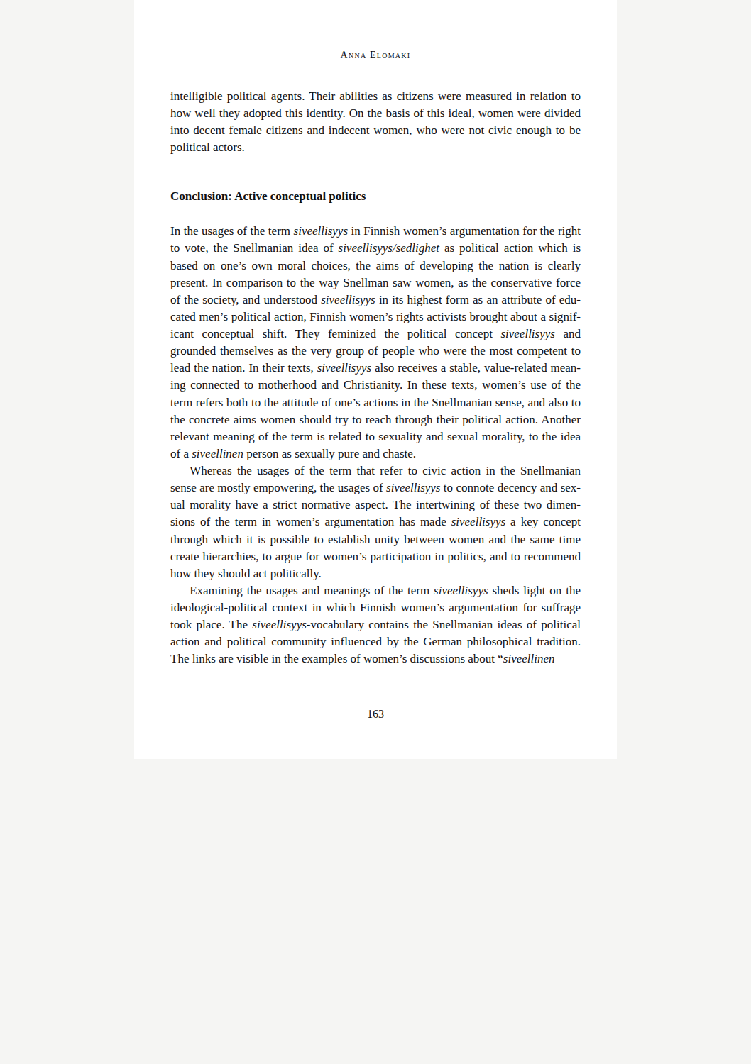Anna Elomäki
intelligible political agents. Their abilities as citizens were measured in relation to how well they adopted this identity. On the basis of this ideal, women were divided into decent female citizens and indecent women, who were not civic enough to be political actors.
Conclusion: Active conceptual politics
In the usages of the term siveellisyys in Finnish women’s argumentation for the right to vote, the Snellmanian idea of siveellisyys/sedlighet as political action which is based on one’s own moral choices, the aims of developing the nation is clearly present. In comparison to the way Snellman saw women, as the conservative force of the society, and understood siveellisyys in its highest form as an attribute of educated men’s political action, Finnish women’s rights activists brought about a significant conceptual shift. They feminized the political concept siveellisyys and grounded themselves as the very group of people who were the most competent to lead the nation. In their texts, siveellisyys also receives a stable, value-related meaning connected to motherhood and Christianity. In these texts, women’s use of the term refers both to the attitude of one’s actions in the Snellmanian sense, and also to the concrete aims women should try to reach through their political action. Another relevant meaning of the term is related to sexuality and sexual morality, to the idea of a siveellinen person as sexually pure and chaste.
Whereas the usages of the term that refer to civic action in the Snellmanian sense are mostly empowering, the usages of siveellisyys to connote decency and sexual morality have a strict normative aspect. The intertwining of these two dimensions of the term in women’s argumentation has made siveellisyys a key concept through which it is possible to establish unity between women and the same time create hierarchies, to argue for women’s participation in politics, and to recommend how they should act politically.
Examining the usages and meanings of the term siveellisyys sheds light on the ideological-political context in which Finnish women’s argumentation for suffrage took place. The siveellisyys-vocabulary contains the Snellmanian ideas of political action and political community influenced by the German philosophical tradition. The links are visible in the examples of women’s discussions about “siveellinen
163